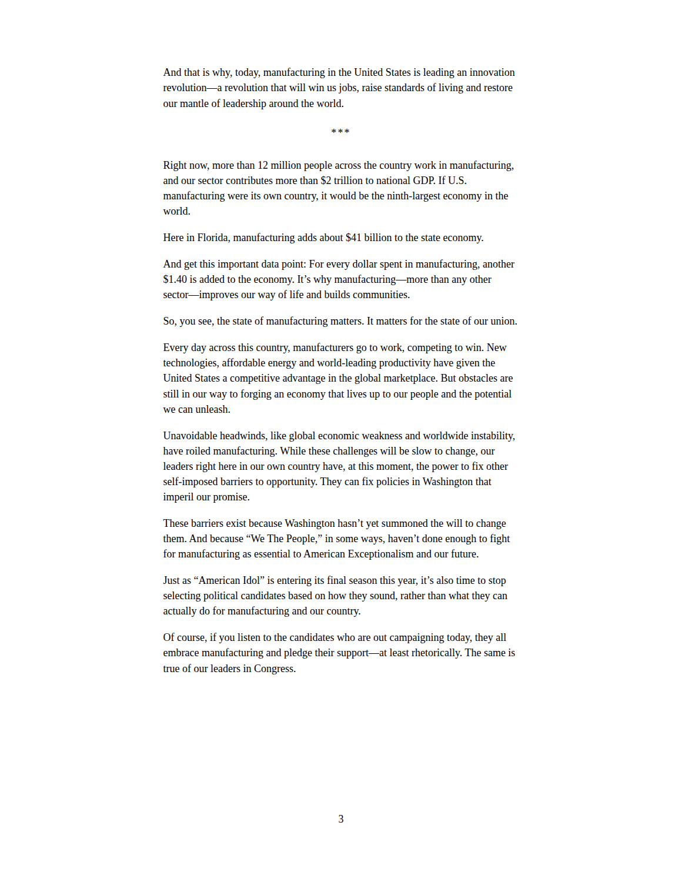And that is why, today, manufacturing in the United States is leading an innovation revolution—a revolution that will win us jobs, raise standards of living and restore our mantle of leadership around the world.
***
Right now, more than 12 million people across the country work in manufacturing, and our sector contributes more than $2 trillion to national GDP. If U.S. manufacturing were its own country, it would be the ninth-largest economy in the world.
Here in Florida, manufacturing adds about $41 billion to the state economy.
And get this important data point: For every dollar spent in manufacturing, another $1.40 is added to the economy. It’s why manufacturing—more than any other sector—improves our way of life and builds communities.
So, you see, the state of manufacturing matters. It matters for the state of our union.
Every day across this country, manufacturers go to work, competing to win. New technologies, affordable energy and world-leading productivity have given the United States a competitive advantage in the global marketplace. But obstacles are still in our way to forging an economy that lives up to our people and the potential we can unleash.
Unavoidable headwinds, like global economic weakness and worldwide instability, have roiled manufacturing. While these challenges will be slow to change, our leaders right here in our own country have, at this moment, the power to fix other self-imposed barriers to opportunity. They can fix policies in Washington that imperil our promise.
These barriers exist because Washington hasn’t yet summoned the will to change them. And because “We The People,” in some ways, haven’t done enough to fight for manufacturing as essential to American Exceptionalism and our future.
Just as “American Idol” is entering its final season this year, it’s also time to stop selecting political candidates based on how they sound, rather than what they can actually do for manufacturing and our country.
Of course, if you listen to the candidates who are out campaigning today, they all embrace manufacturing and pledge their support—at least rhetorically. The same is true of our leaders in Congress.
3